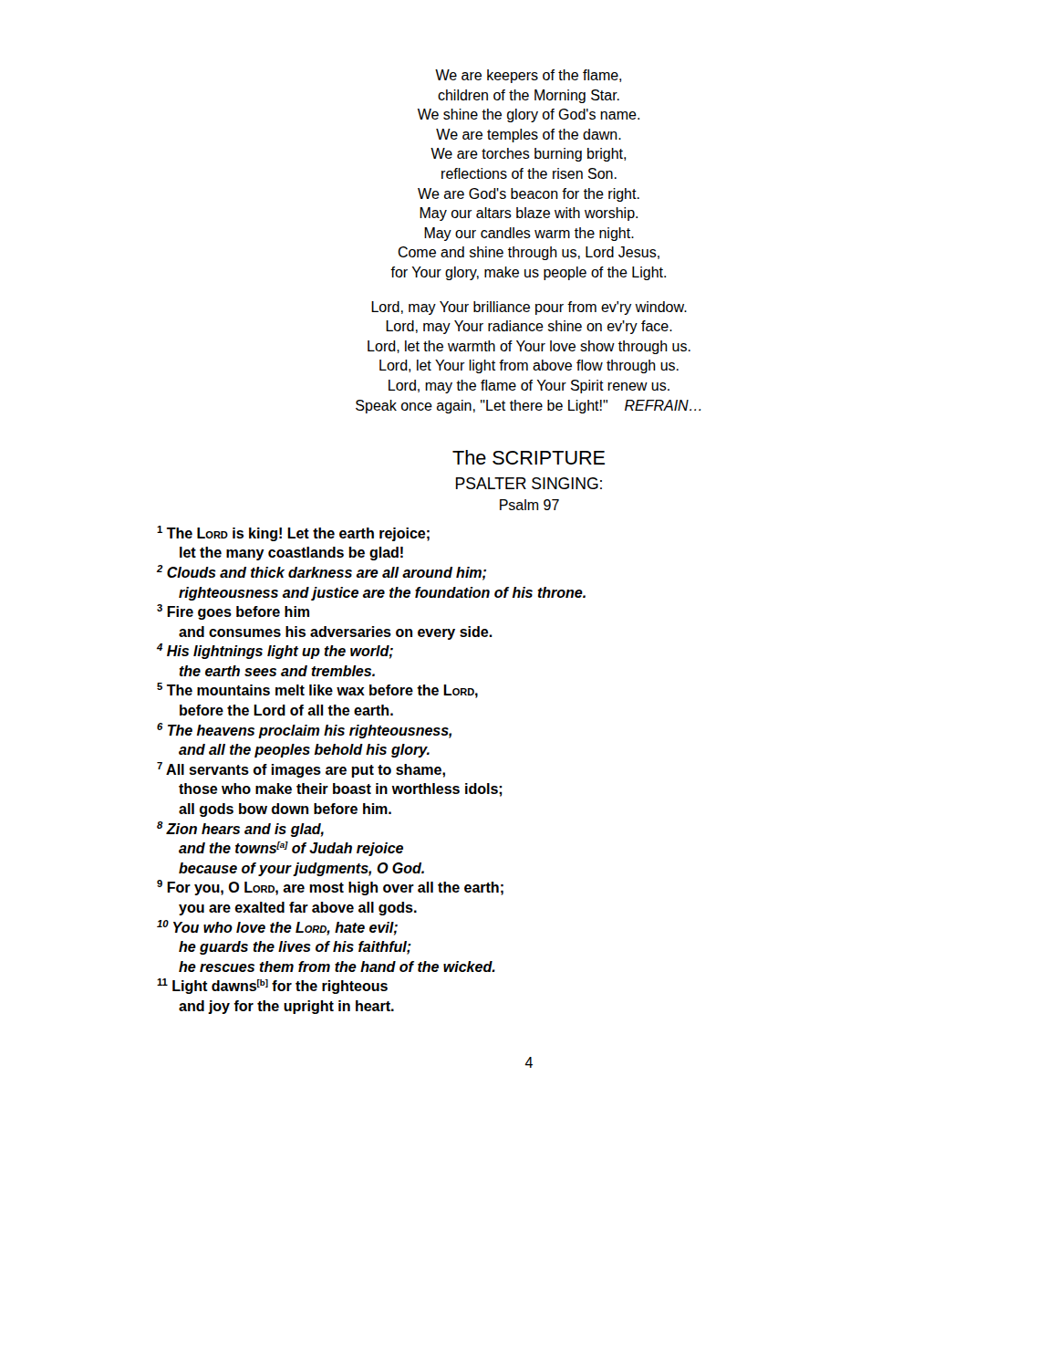We are keepers of the flame,
children of the Morning Star.
We shine the glory of God's name.
We are temples of the dawn.
We are torches burning bright,
reflections of the risen Son.
We are God's beacon for the right.
May our altars blaze with worship.
May our candles warm the night.
Come and shine through us, Lord Jesus,
for Your glory, make us people of the Light.
Lord, may Your brilliance pour from ev'ry window.
Lord, may Your radiance shine on ev'ry face.
Lord, let the warmth of Your love show through us.
Lord, let Your light from above flow through us.
Lord, may the flame of Your Spirit renew us.
Speak once again, "Let there be Light!" REFRAIN…
The SCRIPTURE
PSALTER SINGING:
Psalm 97
1 The Lord is king! Let the earth rejoice; let the many coastlands be glad!
2 Clouds and thick darkness are all around him; righteousness and justice are the foundation of his throne.
3 Fire goes before him and consumes his adversaries on every side.
4 His lightnings light up the world; the earth sees and trembles.
5 The mountains melt like wax before the Lord, before the Lord of all the earth.
6 The heavens proclaim his righteousness, and all the peoples behold his glory.
7 All servants of images are put to shame, those who make their boast in worthless idols; all gods bow down before him.
8 Zion hears and is glad, and the towns[a] of Judah rejoice because of your judgments, O God.
9 For you, O Lord, are most high over all the earth; you are exalted far above all gods.
10 You who love the Lord, hate evil; he guards the lives of his faithful; he rescues them from the hand of the wicked.
11 Light dawns[b] for the righteous and joy for the upright in heart.
4